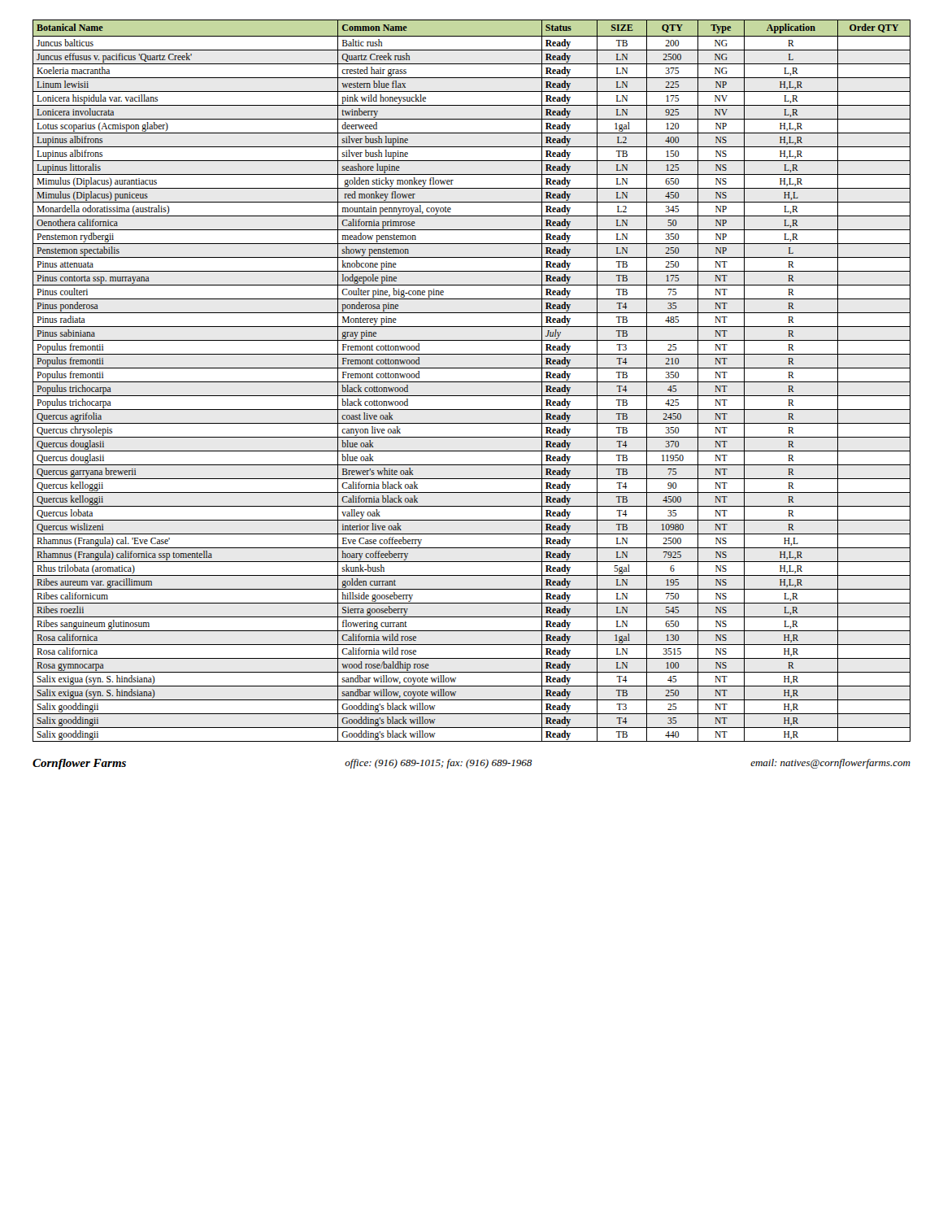Plant availability list
| Botanical Name | Common Name | Status | SIZE | QTY | Type | Application | Order QTY |
| --- | --- | --- | --- | --- | --- | --- | --- |
| Juncus balticus | Baltic rush | Ready | TB | 200 | NG | R | |
| Juncus effusus v. pacificus 'Quartz Creek' | Quartz Creek rush | Ready | LN | 2500 | NG | L | |
| Koeleria macrantha | crested hair grass | Ready | LN | 375 | NG | L,R | |
| Linum lewisii | western blue flax | Ready | LN | 225 | NP | H,L,R | |
| Lonicera hispidula var. vacillans | pink wild honeysuckle | Ready | LN | 175 | NV | L,R | |
| Lonicera involucrata | twinberry | Ready | LN | 925 | NV | L,R | |
| Lotus scoparius (Acmispon glaber) | deerweed | Ready | 1gal | 120 | NP | H,L,R | |
| Lupinus albifrons | silver bush lupine | Ready | L2 | 400 | NS | H,L,R | |
| Lupinus albifrons | silver bush lupine | Ready | TB | 150 | NS | H,L,R | |
| Lupinus littoralis | seashore lupine | Ready | LN | 125 | NS | L,R | |
| Mimulus (Diplacus) aurantiacus | golden sticky monkey flower | Ready | LN | 650 | NS | H,L,R | |
| Mimulus (Diplacus) puniceus | red monkey flower | Ready | LN | 450 | NS | H,L | |
| Monardella odoratissima (australis) | mountain pennyroyal, coyote | Ready | L2 | 345 | NP | L,R | |
| Oenothera californica | California primrose | Ready | LN | 50 | NP | L,R | |
| Penstemon rydbergii | meadow penstemon | Ready | LN | 350 | NP | L,R | |
| Penstemon spectabilis | showy penstemon | Ready | LN | 250 | NP | L | |
| Pinus attenuata | knobcone pine | Ready | TB | 250 | NT | R | |
| Pinus contorta ssp. murrayana | lodgepole pine | Ready | TB | 175 | NT | R | |
| Pinus coulteri | Coulter pine, big-cone pine | Ready | TB | 75 | NT | R | |
| Pinus ponderosa | ponderosa pine | Ready | T4 | 35 | NT | R | |
| Pinus radiata | Monterey pine | Ready | TB | 485 | NT | R | |
| Pinus sabiniana | gray pine | July | TB | | NT | R | |
| Populus fremontii | Fremont cottonwood | Ready | T3 | 25 | NT | R | |
| Populus fremontii | Fremont cottonwood | Ready | T4 | 210 | NT | R | |
| Populus fremontii | Fremont cottonwood | Ready | TB | 350 | NT | R | |
| Populus trichocarpa | black cottonwood | Ready | T4 | 45 | NT | R | |
| Populus trichocarpa | black cottonwood | Ready | TB | 425 | NT | R | |
| Quercus agrifolia | coast live oak | Ready | TB | 2450 | NT | R | |
| Quercus chrysolepis | canyon live oak | Ready | TB | 350 | NT | R | |
| Quercus douglasii | blue oak | Ready | T4 | 370 | NT | R | |
| Quercus douglasii | blue oak | Ready | TB | 11950 | NT | R | |
| Quercus garryana brewerii | Brewer's white oak | Ready | TB | 75 | NT | R | |
| Quercus kelloggii | California black oak | Ready | T4 | 90 | NT | R | |
| Quercus kelloggii | California black oak | Ready | TB | 4500 | NT | R | |
| Quercus lobata | valley oak | Ready | T4 | 35 | NT | R | |
| Quercus wislizeni | interior live oak | Ready | TB | 10980 | NT | R | |
| Rhamnus (Frangula) cal. 'Eve Case' | Eve Case coffeeberry | Ready | LN | 2500 | NS | H,L | |
| Rhamnus (Frangula) californica ssp tomentella | hoary coffeeberry | Ready | LN | 7925 | NS | H,L,R | |
| Rhus trilobata (aromatica) | skunk-bush | Ready | 5gal | 6 | NS | H,L,R | |
| Ribes aureum var. gracillimum | golden currant | Ready | LN | 195 | NS | H,L,R | |
| Ribes californicum | hillside gooseberry | Ready | LN | 750 | NS | L,R | |
| Ribes roezlii | Sierra gooseberry | Ready | LN | 545 | NS | L,R | |
| Ribes sanguineum glutinosum | flowering currant | Ready | LN | 650 | NS | L,R | |
| Rosa californica | California wild rose | Ready | 1gal | 130 | NS | H,R | |
| Rosa californica | California wild rose | Ready | LN | 3515 | NS | H,R | |
| Rosa gymnocarpa | wood rose/baldhip rose | Ready | LN | 100 | NS | R | |
| Salix exigua (syn. S. hindsiana) | sandbar willow, coyote willow | Ready | T4 | 45 | NT | H,R | |
| Salix exigua (syn. S. hindsiana) | sandbar willow, coyote willow | Ready | TB | 250 | NT | H,R | |
| Salix gooddingii | Goodding's black willow | Ready | T3 | 25 | NT | H,R | |
| Salix gooddingii | Goodding's black willow | Ready | T4 | 35 | NT | H,R | |
| Salix gooddingii | Goodding's black willow | Ready | TB | 440 | NT | H,R | |
Cornflower Farms office: (916) 689-1015; fax: (916) 689-1968 email: natives@cornflowerfarms.com